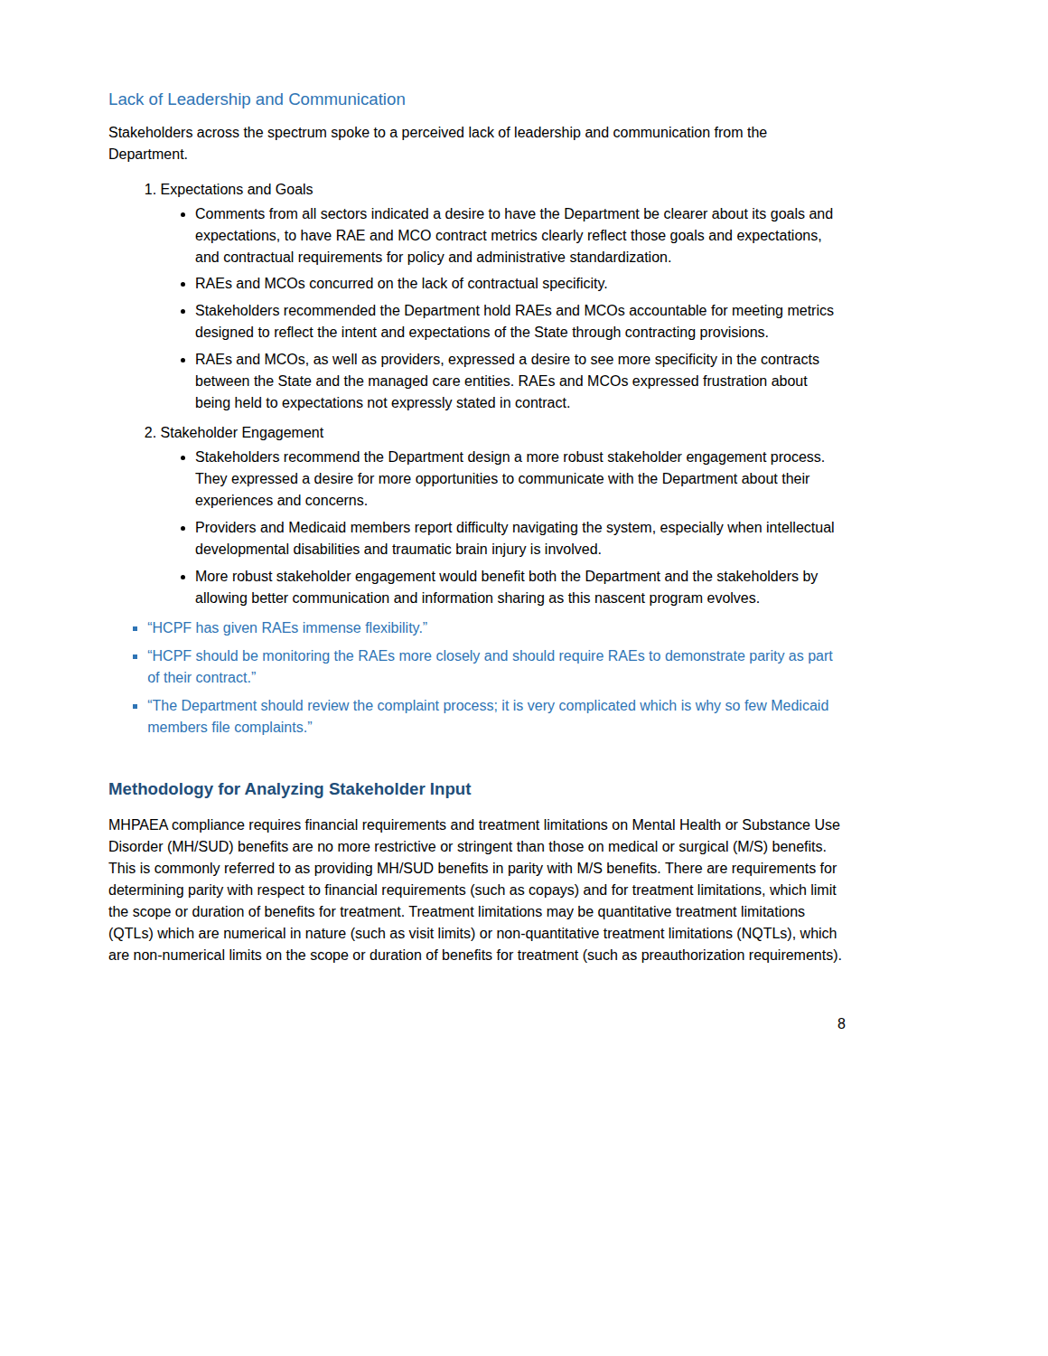Lack of Leadership and Communication
Stakeholders across the spectrum spoke to a perceived lack of leadership and communication from the Department.
Expectations and Goals
Comments from all sectors indicated a desire to have the Department be clearer about its goals and expectations, to have RAE and MCO contract metrics clearly reflect those goals and expectations, and contractual requirements for policy and administrative standardization.
RAEs and MCOs concurred on the lack of contractual specificity.
Stakeholders recommended the Department hold RAEs and MCOs accountable for meeting metrics designed to reflect the intent and expectations of the State through contracting provisions.
RAEs and MCOs, as well as providers, expressed a desire to see more specificity in the contracts between the State and the managed care entities. RAEs and MCOs expressed frustration about being held to expectations not expressly stated in contract.
Stakeholder Engagement
Stakeholders recommend the Department design a more robust stakeholder engagement process. They expressed a desire for more opportunities to communicate with the Department about their experiences and concerns.
Providers and Medicaid members report difficulty navigating the system, especially when intellectual developmental disabilities and traumatic brain injury is involved.
More robust stakeholder engagement would benefit both the Department and the stakeholders by allowing better communication and information sharing as this nascent program evolves.
“HCPF has given RAEs immense flexibility.”
“HCPF should be monitoring the RAEs more closely and should require RAEs to demonstrate parity as part of their contract.”
“The Department should review the complaint process; it is very complicated which is why so few Medicaid members file complaints.”
Methodology for Analyzing Stakeholder Input
MHPAEA compliance requires financial requirements and treatment limitations on Mental Health or Substance Use Disorder (MH/SUD) benefits are no more restrictive or stringent than those on medical or surgical (M/S) benefits. This is commonly referred to as providing MH/SUD benefits in parity with M/S benefits. There are requirements for determining parity with respect to financial requirements (such as copays) and for treatment limitations, which limit the scope or duration of benefits for treatment. Treatment limitations may be quantitative treatment limitations (QTLs) which are numerical in nature (such as visit limits) or non-quantitative treatment limitations (NQTLs), which are non-numerical limits on the scope or duration of benefits for treatment (such as preauthorization requirements).
8